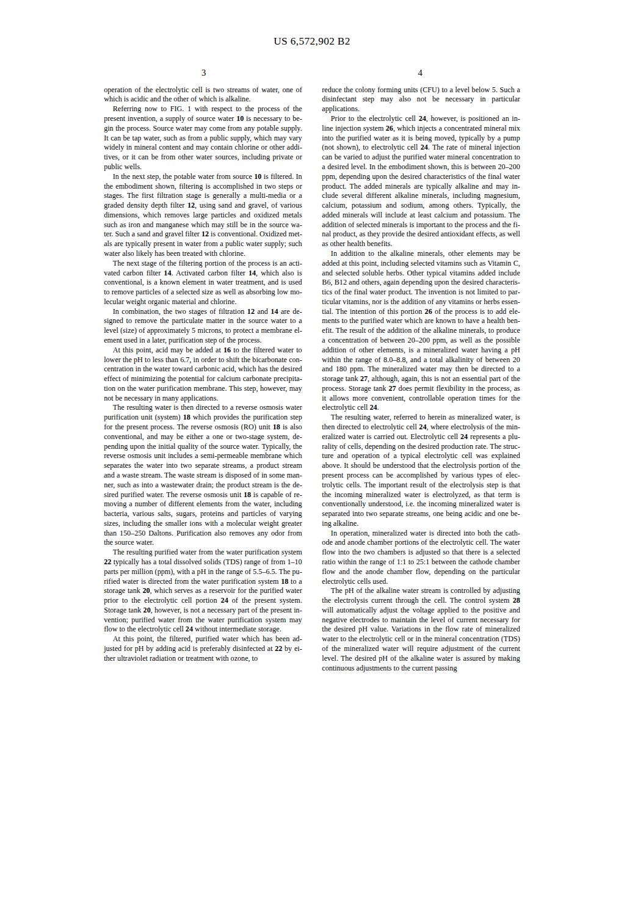US 6,572,902 B2
3 4
operation of the electrolytic cell is two streams of water, one of which is acidic and the other of which is alkaline.
Referring now to FIG. 1 with respect to the process of the present invention, a supply of source water 10 is necessary to begin the process. Source water may come from any potable supply. It can be tap water, such as from a public supply, which may vary widely in mineral content and may contain chlorine or other additives, or it can be from other water sources, including private or public wells.
In the next step, the potable water from source 10 is filtered. In the embodiment shown, filtering is accomplished in two steps or stages. The first filtration stage is generally a multi-media or a graded density depth filter 12, using sand and gravel, of various dimensions, which removes large particles and oxidized metals such as iron and manganese which may still be in the source water. Such a sand and gravel filter 12 is conventional. Oxidized metals are typically present in water from a public water supply; such water also likely has been treated with chlorine.
The next stage of the filtering portion of the process is an activated carbon filter 14. Activated carbon filter 14, which also is conventional, is a known element in water treatment, and is used to remove particles of a selected size as well as absorbing low molecular weight organic material and chlorine.
In combination, the two stages of filtration 12 and 14 are designed to remove the particulate matter in the source water to a level (size) of approximately 5 microns, to protect a membrane element used in a later, purification step of the process.
At this point, acid may be added at 16 to the filtered water to lower the pH to less than 6.7, in order to shift the bicarbonate concentration in the water toward carbonic acid, which has the desired effect of minimizing the potential for calcium carbonate precipitation on the water purification membrane. This step, however, may not be necessary in many applications.
The resulting water is then directed to a reverse osmosis water purification unit (system) 18 which provides the purification step for the present process. The reverse osmosis (RO) unit 18 is also conventional, and may be either a one or two-stage system, depending upon the initial quality of the source water. Typically, the reverse osmosis unit includes a semi-permeable membrane which separates the water into two separate streams, a product stream and a waste stream. The waste stream is disposed of in some manner, such as into a wastewater drain; the product stream is the desired purified water. The reverse osmosis unit 18 is capable of removing a number of different elements from the water, including bacteria, various salts, sugars, proteins and particles of varying sizes, including the smaller ions with a molecular weight greater than 150–250 Daltons. Purification also removes any odor from the source water.
The resulting purified water from the water purification system 22 typically has a total dissolved solids (TDS) range of from 1–10 parts per million (ppm), with a pH in the range of 5.5–6.5. The purified water is directed from the water purification system 18 to a storage tank 20, which serves as a reservoir for the purified water prior to the electrolytic cell portion 24 of the present system. Storage tank 20, however, is not a necessary part of the present invention; purified water from the water purification system may flow to the electrolytic cell 24 without intermediate storage.
At this point, the filtered, purified water which has been adjusted for pH by adding acid is preferably disinfected at 22 by either ultraviolet radiation or treatment with ozone, to
reduce the colony forming units (CFU) to a level below 5. Such a disinfectant step may also not be necessary in particular applications.
Prior to the electrolytic cell 24, however, is positioned an in-line injection system 26, which injects a concentrated mineral mix into the purified water as it is being moved, typically by a pump (not shown), to electrolytic cell 24. The rate of mineral injection can be varied to adjust the purified water mineral concentration to a desired level. In the embodiment shown, this is between 20–200 ppm, depending upon the desired characteristics of the final water product. The added minerals are typically alkaline and may include several different alkaline minerals, including magnesium, calcium, potassium and sodium, among others. Typically, the added minerals will include at least calcium and potassium. The addition of selected minerals is important to the process and the final product, as they provide the desired antioxidant effects, as well as other health benefits.
In addition to the alkaline minerals, other elements may be added at this point, including selected vitamins such as Vitamin C, and selected soluble herbs. Other typical vitamins added include B6, B12 and others, again depending upon the desired characteristics of the final water product. The invention is not limited to particular vitamins, nor is the addition of any vitamins or herbs essential. The intention of this portion 26 of the process is to add elements to the purified water which are known to have a health benefit. The result of the addition of the alkaline minerals, to produce a concentration of between 20–200 ppm, as well as the possible addition of other elements, is a mineralized water having a pH within the range of 8.0–8.8, and a total alkalinity of between 20 and 180 ppm. The mineralized water may then be directed to a storage tank 27, although, again, this is not an essential part of the process. Storage tank 27 does permit flexibility in the process, as it allows more convenient, controllable operation times for the electrolytic cell 24.
The resulting water, referred to herein as mineralized water, is then directed to electrolytic cell 24, where electrolysis of the mineralized water is carried out. Electrolytic cell 24 represents a plurality of cells, depending on the desired production rate. The structure and operation of a typical electrolytic cell was explained above. It should be understood that the electrolysis portion of the present process can be accomplished by various types of electrolytic cells. The important result of the electrolysis step is that the incoming mineralized water is electrolyzed, as that term is conventionally understood, i.e. the incoming mineralized water is separated into two separate streams, one being acidic and one being alkaline.
In operation, mineralized water is directed into both the cathode and anode chamber portions of the electrolytic cell. The water flow into the two chambers is adjusted so that there is a selected ratio within the range of 1:1 to 25:1 between the cathode chamber flow and the anode chamber flow, depending on the particular electrolytic cells used.
The pH of the alkaline water stream is controlled by adjusting the electrolysis current through the cell. The control system 28 will automatically adjust the voltage applied to the positive and negative electrodes to maintain the level of current necessary for the desired pH value. Variations in the flow rate of mineralized water to the electrolytic cell or in the mineral concentration (TDS) of the mineralized water will require adjustment of the current level. The desired pH of the alkaline water is assured by making continuous adjustments to the current passing